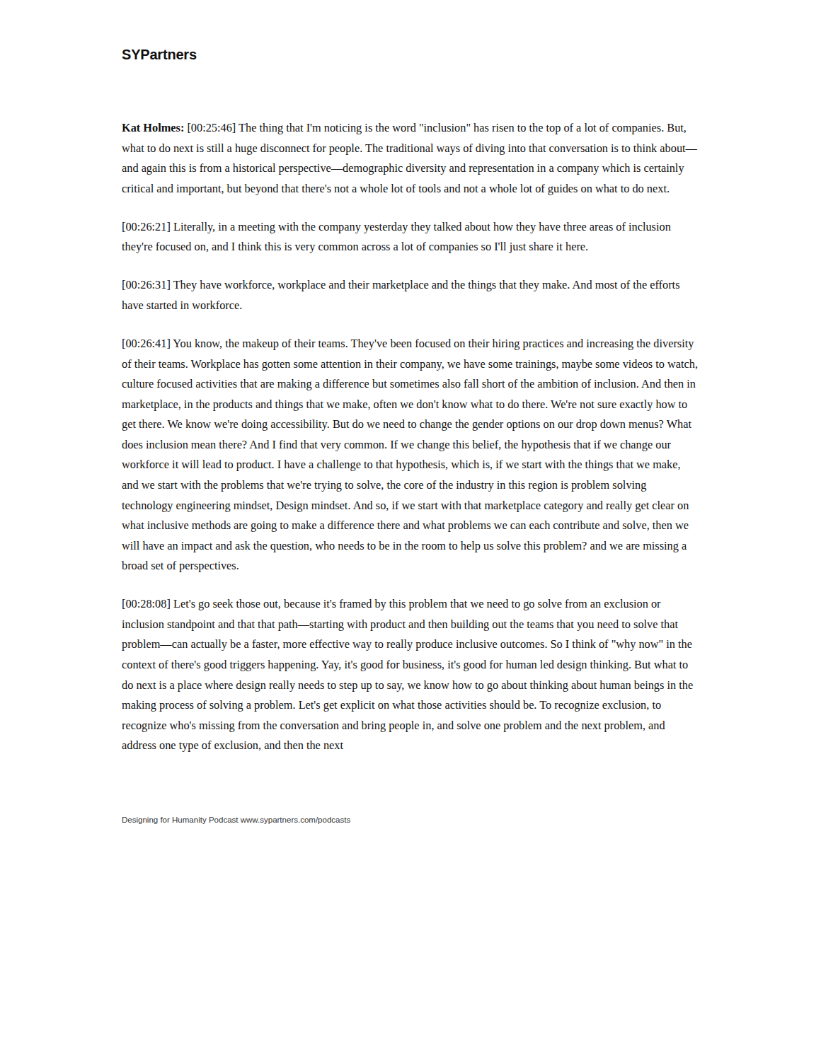SYPartners
Kat Holmes: [00:25:46] The thing that I'm noticing is the word "inclusion" has risen to the top of a lot of companies. But, what to do next is still a huge disconnect for people. The traditional ways of diving into that conversation is to think about—and again this is from a historical perspective—demographic diversity and representation in a company which is certainly critical and important, but beyond that there's not a whole lot of tools and not a whole lot of guides on what to do next.
[00:26:21] Literally, in a meeting with the company yesterday they talked about how they have three areas of inclusion they're focused on, and I think this is very common across a lot of companies so I'll just share it here.
[00:26:31] They have workforce, workplace and their marketplace and the things that they make. And most of the efforts have started in workforce.
[00:26:41] You know, the makeup of their teams. They've been focused on their hiring practices and increasing the diversity of their teams. Workplace has gotten some attention in their company, we have some trainings, maybe some videos to watch, culture focused activities that are making a difference but sometimes also fall short of the ambition of inclusion. And then in marketplace, in the products and things that we make, often we don't know what to do there. We're not sure exactly how to get there. We know we're doing accessibility. But do we need to change the gender options on our drop down menus? What does inclusion mean there? And I find that very common. If we change this belief, the hypothesis that if we change our workforce it will lead to product. I have a challenge to that hypothesis, which is, if we start with the things that we make, and we start with the problems that we're trying to solve, the core of the industry in this region is problem solving technology engineering mindset, Design mindset. And so, if we start with that marketplace category and really get clear on what inclusive methods are going to make a difference there and what problems we can each contribute and solve, then we will have an impact and ask the question, who needs to be in the room to help us solve this problem? and we are missing a broad set of perspectives.
[00:28:08] Let's go seek those out, because it's framed by this problem that we need to go solve from an exclusion or inclusion standpoint and that that path—starting with product and then building out the teams that you need to solve that problem—can actually be a faster, more effective way to really produce inclusive outcomes. So I think of "why now" in the context of there's good triggers happening. Yay, it's good for business, it's good for human led design thinking. But what to do next is a place where design really needs to step up to say, we know how to go about thinking about human beings in the making process of solving a problem. Let's get explicit on what those activities should be. To recognize exclusion, to recognize who's missing from the conversation and bring people in, and solve one problem and the next problem, and address one type of exclusion, and then the next
Designing for Humanity Podcast www.sypartners.com/podcasts